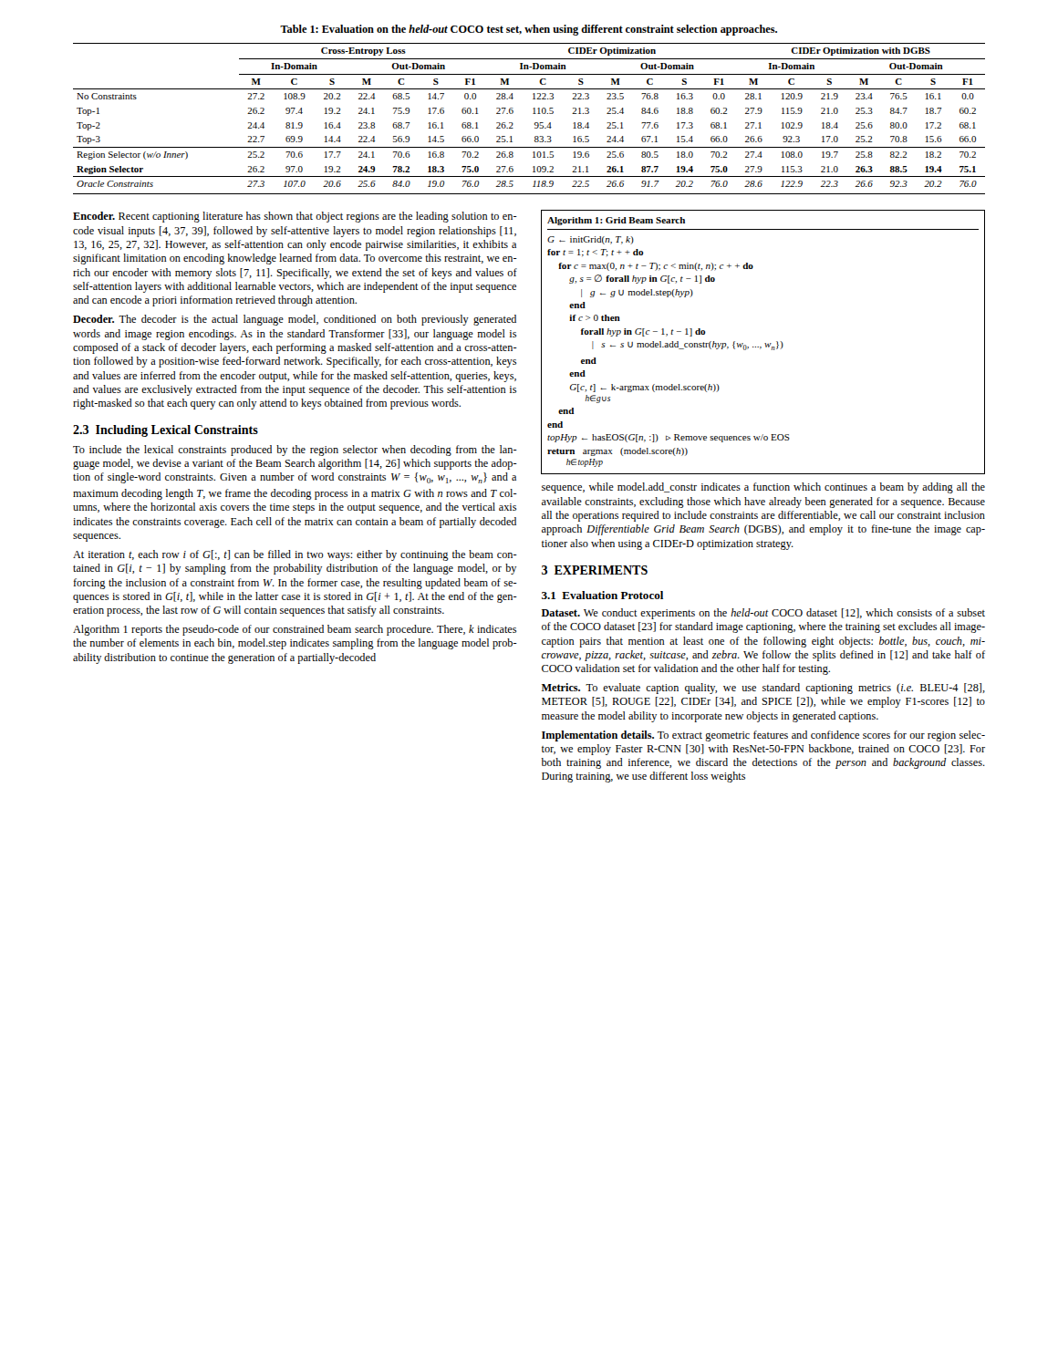Table 1: Evaluation on the held-out COCO test set, when using different constraint selection approaches.
| | Cross-Entropy Loss | CIDEr Optimization | CIDEr Optimization with DGBS |
| --- | --- | --- | --- |
| | In-Domain | Out-Domain | In-Domain | Out-Domain | In-Domain | Out-Domain |
| | M | C | S | M | C | S | F1 | M | C | S | M | C | S | F1 | M | C | S | M | C | S | F1 |
| No Constraints | 27.2 | 108.9 | 20.2 | 22.4 | 68.5 | 14.7 | 0.0 | 28.4 | 122.3 | 22.3 | 23.5 | 76.8 | 16.3 | 0.0 | 28.1 | 120.9 | 21.9 | 23.4 | 76.5 | 16.1 | 0.0 |
| Top-1 | 26.2 | 97.4 | 19.2 | 24.1 | 75.9 | 17.6 | 60.1 | 27.6 | 110.5 | 21.3 | 25.4 | 84.6 | 18.8 | 60.2 | 27.9 | 115.9 | 21.0 | 25.3 | 84.7 | 18.7 | 60.2 |
| Top-2 | 24.4 | 81.9 | 16.4 | 23.8 | 68.7 | 16.1 | 68.1 | 26.2 | 95.4 | 18.4 | 25.1 | 77.6 | 17.3 | 68.1 | 27.1 | 102.9 | 18.4 | 25.6 | 80.0 | 17.2 | 68.1 |
| Top-3 | 22.7 | 69.9 | 14.4 | 22.4 | 56.9 | 14.5 | 66.0 | 25.1 | 83.3 | 16.5 | 24.4 | 67.1 | 15.4 | 66.0 | 26.6 | 92.3 | 17.0 | 25.2 | 70.8 | 15.6 | 66.0 |
| Region Selector ( w/o Inner ) | 25.2 | 70.6 | 17.7 | 24.1 | 70.6 | 16.8 | 70.2 | 26.8 | 101.5 | 19.6 | 25.6 | 80.5 | 18.0 | 70.2 | 27.4 | 108.0 | 19.7 | 25.8 | 82.2 | 18.2 | 70.2 |
| Region Selector | 26.2 | 97.0 | 19.2 | 24.9 | 78.2 | 18.3 | 75.0 | 27.6 | 109.2 | 21.1 | 26.1 | 87.7 | 19.4 | 75.0 | 27.9 | 115.3 | 21.0 | 26.3 | 88.5 | 19.4 | 75.1 |
| Oracle Constraints | 27.3 | 107.0 | 20.6 | 25.6 | 84.0 | 19.0 | 76.0 | 28.5 | 118.9 | 22.5 | 26.6 | 91.7 | 20.2 | 76.0 | 28.6 | 122.9 | 22.3 | 26.6 | 92.3 | 20.2 | 76.0 |
Encoder. Recent captioning literature has shown that object regions are the leading solution to encode visual inputs [4, 37, 39], followed by self-attentive layers to model region relationships [11, 13, 16, 25, 27, 32]. However, as self-attention can only encode pairwise similarities, it exhibits a significant limitation on encoding knowledge learned from data. To overcome this restraint, we enrich our encoder with memory slots [7, 11]. Specifically, we extend the set of keys and values of self-attention layers with additional learnable vectors, which are independent of the input sequence and can encode a priori information retrieved through attention.
Decoder. The decoder is the actual language model, conditioned on both previously generated words and image region encodings. As in the standard Transformer [33], our language model is composed of a stack of decoder layers, each performing a masked self-attention and a cross-attention followed by a position-wise feed-forward network. Specifically, for each cross-attention, keys and values are inferred from the encoder output, while for the masked self-attention, queries, keys, and values are exclusively extracted from the input sequence of the decoder. This self-attention is right-masked so that each query can only attend to keys obtained from previous words.
2.3 Including Lexical Constraints
To include the lexical constraints produced by the region selector when decoding from the language model, we devise a variant of the Beam Search algorithm [14, 26] which supports the adoption of single-word constraints. Given a number of word constraints W = {w0, w1, ..., wn} and a maximum decoding length T, we frame the decoding process in a matrix G with n rows and T columns, where the horizontal axis covers the time steps in the output sequence, and the vertical axis indicates the constraints coverage. Each cell of the matrix can contain a beam of partially decoded sequences.
At iteration t, each row i of G[:, t] can be filled in two ways: either by continuing the beam contained in G[i, t − 1] by sampling from the probability distribution of the language model, or by forcing the inclusion of a constraint from W. In the former case, the resulting updated beam of sequences is stored in G[i, t], while in the latter case it is stored in G[i + 1, t]. At the end of the generation process, the last row of G will contain sequences that satisfy all constraints.
Algorithm 1 reports the pseudo-code of our constrained beam search procedure. There, k indicates the number of elements in each bin, model.step indicates sampling from the language model probability distribution to continue the generation of a partially-decoded
Algorithm 1: Grid Beam Search
G ← initGrid(n, T, k)
for t = 1; t < T; t + + do
for c = max(0, n + t − T); c < min(t, n); c + + do
g, s = ∅ forall hyp in G[c, t − 1] do
| g ← g ∪ model.step(hyp)
end
if c > 0 then
forall hyp in G[c − 1, t − 1] do
| s ← s ∪ model.add_constr(hyp, {w0, ..., wn})
end
end
G[c, t] ← k-argmax (model.score(h))
h∈g∪s
end
end
topHyp ← hasEOS(G[n, :]) ▹ Remove sequences w/o EOS
return argmax (model.score(h))
h∈topHyp
sequence, while model.add_constr indicates a function which continues a beam by adding all the available constraints, excluding those which have already been generated for a sequence. Because all the operations required to include constraints are differentiable, we call our constraint inclusion approach Differentiable Grid Beam Search (DGBS), and employ it to fine-tune the image captioner also when using a CIDEr-D optimization strategy.
3 EXPERIMENTS
3.1 Evaluation Protocol
Dataset. We conduct experiments on the held-out COCO dataset [12], which consists of a subset of the COCO dataset [23] for standard image captioning, where the training set excludes all image-caption pairs that mention at least one of the following eight objects: bottle, bus, couch, microwave, pizza, racket, suitcase, and zebra. We follow the splits defined in [12] and take half of COCO validation set for validation and the other half for testing.
Metrics. To evaluate caption quality, we use standard captioning metrics (i.e. BLEU-4 [28], METEOR [5], ROUGE [22], CIDEr [34], and SPICE [2]), while we employ F1-scores [12] to measure the model ability to incorporate new objects in generated captions.
Implementation details. To extract geometric features and confidence scores for our region selector, we employ Faster R-CNN [30] with ResNet-50-FPN backbone, trained on COCO [23]. For both training and inference, we discard the detections of the person and background classes. During training, we use different loss weights